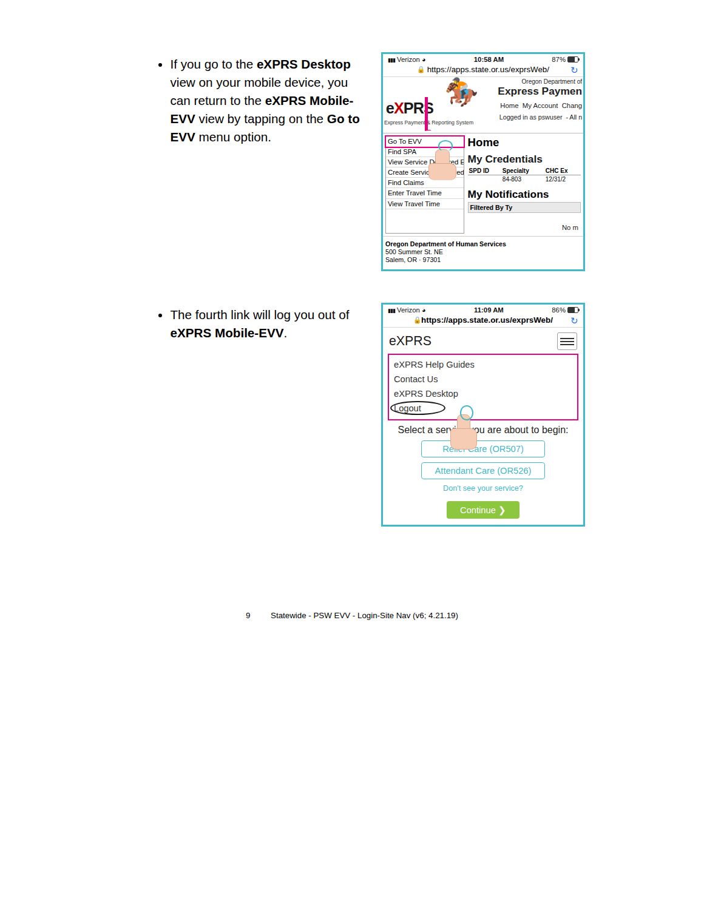If you go to the eXPRS Desktop view on your mobile device, you can return to the eXPRS Mobile-EVV view by tapping on the Go to EVV menu option.
▮▮▮Verizon◕
10:58 AM
87%
🔒 https://apps.state.or.us/exprsWeb/ ↻
🏇
eXPRS
Express Payment & Reporting System
Oregon Department of Express Paymen
Home My Account Chang
Logged in as pswuser - All n
Go To EVV
Find SPA
View Service Delivered Entries
Create Service Delivered Entries from Single Service Authorization
Find Claims
Enter Travel Time
View Travel Time
Home
My Credentials
| SPD ID | Specialty | CHC Ex |
| --- | --- | --- |
| | 84-803 | 12/31/2 |
My Notifications
Filtered By Ty
No m
Oregon Department of Human Services
500 Summer St. NE
Salem, OR · 97301
The fourth link will log you out of eXPRS Mobile-EVV.
▮▮▮Verizon◕
11:09 AM
86%
🔒https://apps.state.or.us/exprsWeb/ ↻
eXPRS
eXPRS Help Guides
Contact Us
eXPRS Desktop
Logout
Select a service you are about to begin:
Relief Care (OR507)
Attendant Care (OR526)
Don't see your service?
Continue ❯
9 Statewide - PSW EVV - Login-Site Nav (v6; 4.21.19)